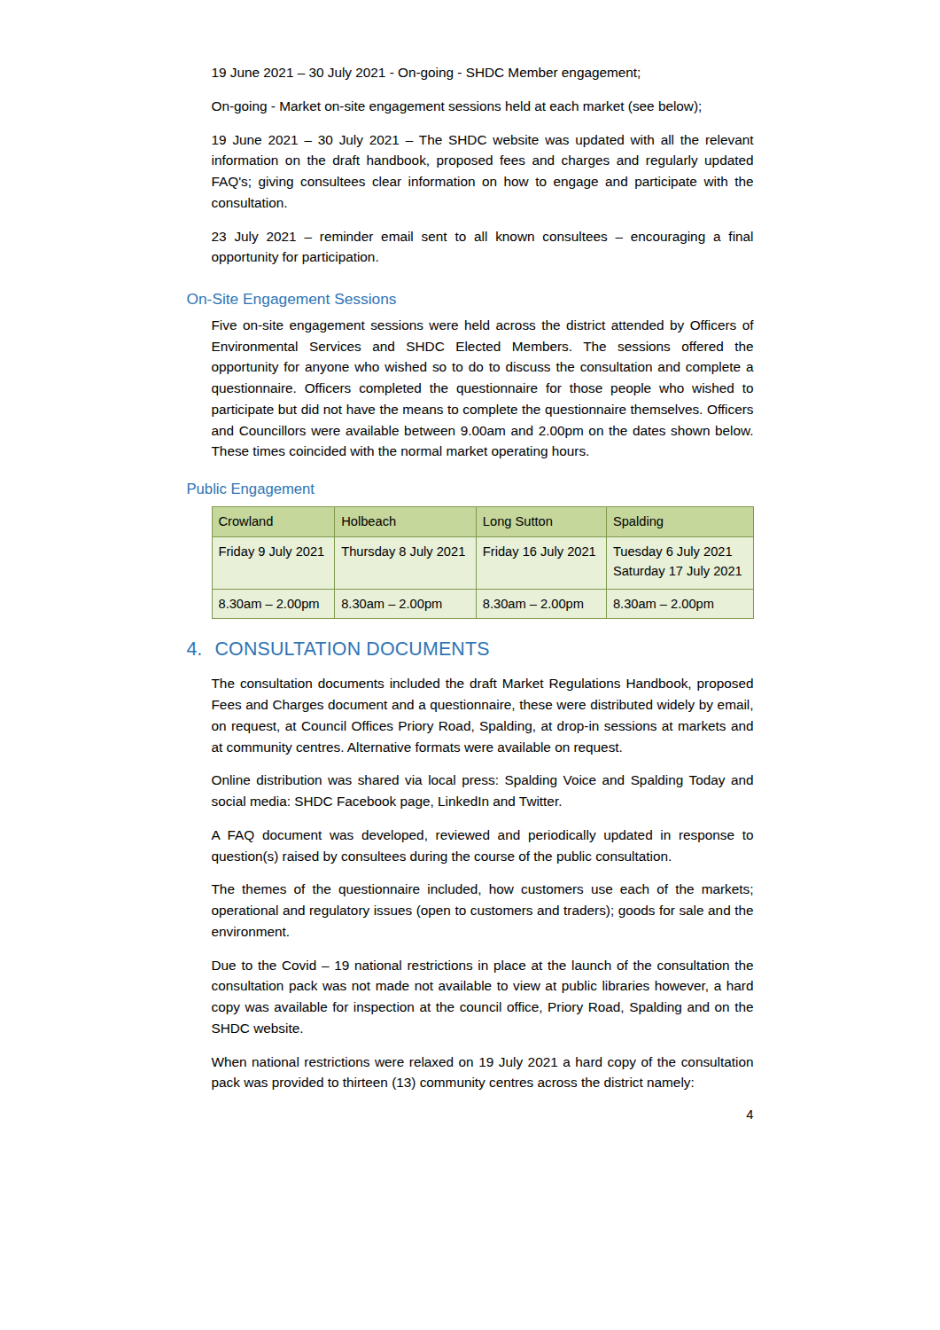19 June 2021 – 30 July 2021 - On-going - SHDC Member engagement;
On-going - Market on-site engagement sessions held at each market (see below);
19 June 2021 – 30 July 2021 – The SHDC website was updated with all the relevant information on the draft handbook, proposed fees and charges and regularly updated FAQ's; giving consultees clear information on how to engage and participate with the consultation.
23 July 2021 – reminder email sent to all known consultees – encouraging a final opportunity for participation.
On-Site Engagement Sessions
Five on-site engagement sessions were held across the district attended by Officers of Environmental Services and SHDC Elected Members. The sessions offered the opportunity for anyone who wished so to do to discuss the consultation and complete a questionnaire. Officers completed the questionnaire for those people who wished to participate but did not have the means to complete the questionnaire themselves. Officers and Councillors were available between 9.00am and 2.00pm on the dates shown below. These times coincided with the normal market operating hours.
Public Engagement
| Crowland | Holbeach | Long Sutton | Spalding |
| --- | --- | --- | --- |
| Friday 9 July 2021 | Thursday 8 July 2021 | Friday 16 July 2021 | Tuesday 6 July 2021 Saturday 17 July 2021 |
| 8.30am – 2.00pm | 8.30am – 2.00pm | 8.30am – 2.00pm | 8.30am – 2.00pm |
4.
CONSULTATION DOCUMENTS
The consultation documents included the draft Market Regulations Handbook, proposed Fees and Charges document and a questionnaire, these were distributed widely by email, on request, at Council Offices Priory Road, Spalding, at drop-in sessions at markets and at community centres. Alternative formats were available on request.
Online distribution was shared via local press: Spalding Voice and Spalding Today and social media: SHDC Facebook page, LinkedIn and Twitter.
A FAQ document was developed, reviewed and periodically updated in response to question(s) raised by consultees during the course of the public consultation.
The themes of the questionnaire included, how customers use each of the markets; operational and regulatory issues (open to customers and traders); goods for sale and the environment.
Due to the Covid – 19 national restrictions in place at the launch of the consultation the consultation pack was not made not available to view at public libraries however, a hard copy was available for inspection at the council office, Priory Road, Spalding and on the SHDC website.
When national restrictions were relaxed on 19 July 2021 a hard copy of the consultation pack was provided to thirteen (13) community centres across the district namely:
4